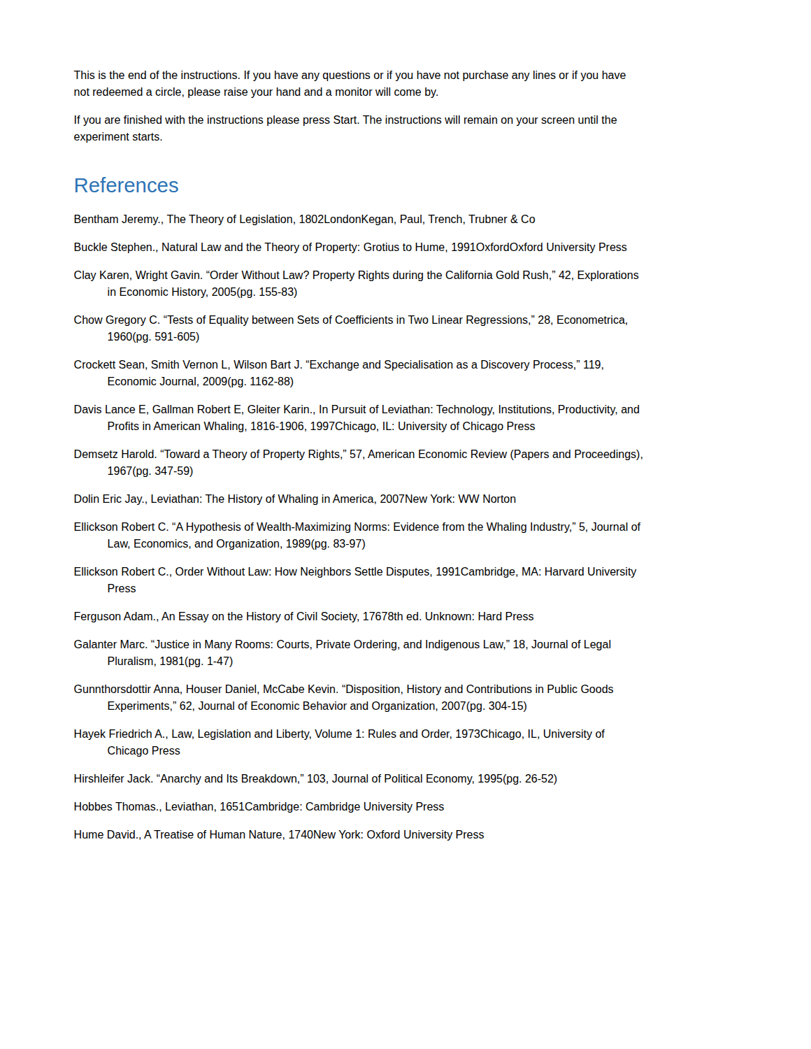This is the end of the instructions. If you have any questions or if you have not purchase any lines or if you have not redeemed a circle, please raise your hand and a monitor will come by.
If you are finished with the instructions please press Start. The instructions will remain on your screen until the experiment starts.
References
Bentham Jeremy., The Theory of Legislation, 1802LondonKegan, Paul, Trench, Trubner & Co
Buckle Stephen., Natural Law and the Theory of Property: Grotius to Hume, 1991OxfordOxford University Press
Clay Karen, Wright Gavin. “Order Without Law? Property Rights during the California Gold Rush,” 42, Explorations in Economic History, 2005(pg. 155-83)
Chow Gregory C. “Tests of Equality between Sets of Coefficients in Two Linear Regressions,” 28, Econometrica, 1960(pg. 591-605)
Crockett Sean, Smith Vernon L, Wilson Bart J. “Exchange and Specialisation as a Discovery Process,” 119, Economic Journal, 2009(pg. 1162-88)
Davis Lance E, Gallman Robert E, Gleiter Karin., In Pursuit of Leviathan: Technology, Institutions, Productivity, and Profits in American Whaling, 1816-1906, 1997Chicago, IL: University of Chicago Press
Demsetz Harold. “Toward a Theory of Property Rights,” 57, American Economic Review (Papers and Proceedings), 1967(pg. 347-59)
Dolin Eric Jay., Leviathan: The History of Whaling in America, 2007New York: WW Norton
Ellickson Robert C. “A Hypothesis of Wealth-Maximizing Norms: Evidence from the Whaling Industry,” 5, Journal of Law, Economics, and Organization, 1989(pg. 83-97)
Ellickson Robert C., Order Without Law: How Neighbors Settle Disputes, 1991Cambridge, MA: Harvard University Press
Ferguson Adam., An Essay on the History of Civil Society, 17678th ed. Unknown: Hard Press
Galanter Marc. “Justice in Many Rooms: Courts, Private Ordering, and Indigenous Law,” 18, Journal of Legal Pluralism, 1981(pg. 1-47)
Gunnthorsdottir Anna, Houser Daniel, McCabe Kevin. “Disposition, History and Contributions in Public Goods Experiments,” 62, Journal of Economic Behavior and Organization, 2007(pg. 304-15)
Hayek Friedrich A., Law, Legislation and Liberty, Volume 1: Rules and Order, 1973Chicago, IL, University of Chicago Press
Hirshleifer Jack. “Anarchy and Its Breakdown,” 103, Journal of Political Economy, 1995(pg. 26-52)
Hobbes Thomas., Leviathan, 1651Cambridge: Cambridge University Press
Hume David., A Treatise of Human Nature, 1740New York: Oxford University Press